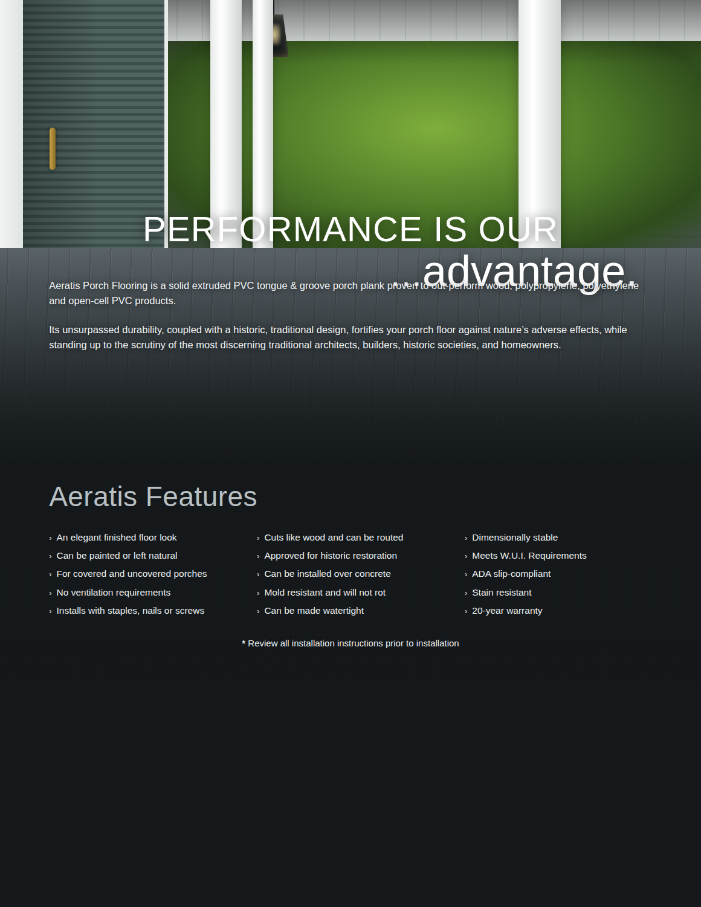PERFORMANCE IS OUR
…advantage.
Aeratis Porch Flooring is a solid extruded PVC tongue & groove porch plank proven to out-perform wood, polypropylene, polyethylene and open-cell PVC products.
Its unsurpassed durability, coupled with a historic, traditional design, fortifies your porch floor against nature’s adverse effects, while standing up to the scrutiny of the most discerning traditional architects, builders, historic societies, and homeowners.
Aeratis Features
›An elegant finished floor look
›Can be painted or left natural
›For covered and uncovered porches
›No ventilation requirements
›Installs with staples, nails or screws
›Cuts like wood and can be routed
›Approved for historic restoration
›Can be installed over concrete
›Mold resistant and will not rot
›Can be made watertight
›Dimensionally stable
›Meets W.U.I. Requirements
›ADA slip-compliant
›Stain resistant
›20-year warranty
* Review all installation instructions prior to installation